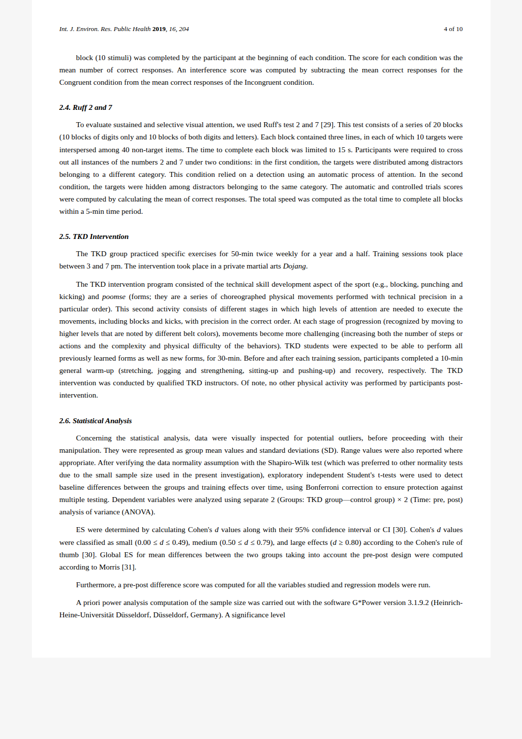Int. J. Environ. Res. Public Health 2019, 16, 204 4 of 10
block (10 stimuli) was completed by the participant at the beginning of each condition. The score for each condition was the mean number of correct responses. An interference score was computed by subtracting the mean correct responses for the Congruent condition from the mean correct responses of the Incongruent condition.
2.4. Ruff 2 and 7
To evaluate sustained and selective visual attention, we used Ruff's test 2 and 7 [29]. This test consists of a series of 20 blocks (10 blocks of digits only and 10 blocks of both digits and letters). Each block contained three lines, in each of which 10 targets were interspersed among 40 non-target items. The time to complete each block was limited to 15 s. Participants were required to cross out all instances of the numbers 2 and 7 under two conditions: in the first condition, the targets were distributed among distractors belonging to a different category. This condition relied on a detection using an automatic process of attention. In the second condition, the targets were hidden among distractors belonging to the same category. The automatic and controlled trials scores were computed by calculating the mean of correct responses. The total speed was computed as the total time to complete all blocks within a 5-min time period.
2.5. TKD Intervention
The TKD group practiced specific exercises for 50-min twice weekly for a year and a half. Training sessions took place between 3 and 7 pm. The intervention took place in a private martial arts Dojang.
The TKD intervention program consisted of the technical skill development aspect of the sport (e.g., blocking, punching and kicking) and poomse (forms; they are a series of choreographed physical movements performed with technical precision in a particular order). This second activity consists of different stages in which high levels of attention are needed to execute the movements, including blocks and kicks, with precision in the correct order. At each stage of progression (recognized by moving to higher levels that are noted by different belt colors), movements become more challenging (increasing both the number of steps or actions and the complexity and physical difficulty of the behaviors). TKD students were expected to be able to perform all previously learned forms as well as new forms, for 30-min. Before and after each training session, participants completed a 10-min general warm-up (stretching, jogging and strengthening, sitting-up and pushing-up) and recovery, respectively. The TKD intervention was conducted by qualified TKD instructors. Of note, no other physical activity was performed by participants post-intervention.
2.6. Statistical Analysis
Concerning the statistical analysis, data were visually inspected for potential outliers, before proceeding with their manipulation. They were represented as group mean values and standard deviations (SD). Range values were also reported where appropriate. After verifying the data normality assumption with the Shapiro-Wilk test (which was preferred to other normality tests due to the small sample size used in the present investigation), exploratory independent Student's t-tests were used to detect baseline differences between the groups and training effects over time, using Bonferroni correction to ensure protection against multiple testing. Dependent variables were analyzed using separate 2 (Groups: TKD group—control group) × 2 (Time: pre, post) analysis of variance (ANOVA).
ES were determined by calculating Cohen's d values along with their 95% confidence interval or CI [30]. Cohen's d values were classified as small (0.00 ≤ d ≤ 0.49), medium (0.50 ≤ d ≤ 0.79), and large effects (d ≥ 0.80) according to the Cohen's rule of thumb [30]. Global ES for mean differences between the two groups taking into account the pre-post design were computed according to Morris [31].
Furthermore, a pre-post difference score was computed for all the variables studied and regression models were run.
A priori power analysis computation of the sample size was carried out with the software G*Power version 3.1.9.2 (Heinrich-Heine-Universität Düsseldorf, Düsseldorf, Germany). A significance level